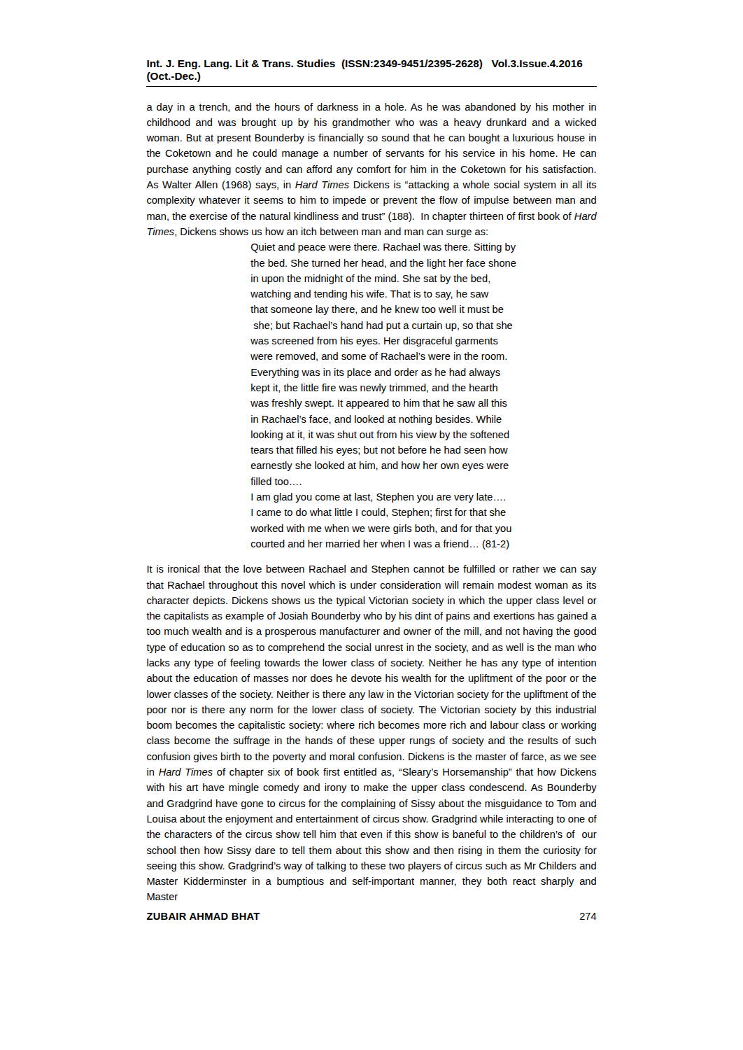Int. J. Eng. Lang. Lit & Trans. Studies (ISSN:2349-9451/2395-2628) Vol.3.Issue.4.2016 (Oct.-Dec.)
a day in a trench, and the hours of darkness in a hole. As he was abandoned by his mother in childhood and was brought up by his grandmother who was a heavy drunkard and a wicked woman. But at present Bounderby is financially so sound that he can bought a luxurious house in the Coketown and he could manage a number of servants for his service in his home. He can purchase anything costly and can afford any comfort for him in the Coketown for his satisfaction. As Walter Allen (1968) says, in Hard Times Dickens is “attacking a whole social system in all its complexity whatever it seems to him to impede or prevent the flow of impulse between man and man, the exercise of the natural kindliness and trust” (188). In chapter thirteen of first book of Hard Times, Dickens shows us how an itch between man and man can surge as:
Quiet and peace were there. Rachael was there. Sitting by
the bed. She turned her head, and the light her face shone
in upon the midnight of the mind. She sat by the bed,
watching and tending his wife. That is to say, he saw
that someone lay there, and he knew too well it must be
she; but Rachael’s hand had put a curtain up, so that she
was screened from his eyes. Her disgraceful garments
were removed, and some of Rachael’s were in the room.
Everything was in its place and order as he had always
kept it, the little fire was newly trimmed, and the hearth
was freshly swept. It appeared to him that he saw all this
in Rachael’s face, and looked at nothing besides. While
looking at it, it was shut out from his view by the softened
tears that filled his eyes; but not before he had seen how
earnestly she looked at him, and how her own eyes were
filled too….
I am glad you come at last, Stephen you are very late….
I came to do what little I could, Stephen; first for that she
worked with me when we were girls both, and for that you
courted and her married her when I was a friend… (81-2)
It is ironical that the love between Rachael and Stephen cannot be fulfilled or rather we can say that Rachael throughout this novel which is under consideration will remain modest woman as its character depicts. Dickens shows us the typical Victorian society in which the upper class level or the capitalists as example of Josiah Bounderby who by his dint of pains and exertions has gained a too much wealth and is a prosperous manufacturer and owner of the mill, and not having the good type of education so as to comprehend the social unrest in the society, and as well is the man who lacks any type of feeling towards the lower class of society. Neither he has any type of intention about the education of masses nor does he devote his wealth for the upliftment of the poor or the lower classes of the society. Neither is there any law in the Victorian society for the upliftment of the poor nor is there any norm for the lower class of society. The Victorian society by this industrial boom becomes the capitalistic society: where rich becomes more rich and labour class or working class become the suffrage in the hands of these upper rungs of society and the results of such confusion gives birth to the poverty and moral confusion. Dickens is the master of farce, as we see in Hard Times of chapter six of book first entitled as, “Sleary’s Horsemanship” that how Dickens with his art have mingle comedy and irony to make the upper class condescend. As Bounderby and Gradgrind have gone to circus for the complaining of Sissy about the misguidance to Tom and Louisa about the enjoyment and entertainment of circus show. Gradgrind while interacting to one of the characters of the circus show tell him that even if this show is baneful to the children’s of our school then how Sissy dare to tell them about this show and then rising in them the curiosity for seeing this show. Gradgrind’s way of talking to these two players of circus such as Mr Childers and Master Kidderminster in a bumptious and self-important manner, they both react sharply and Master
ZUBAIR AHMAD BHAT 274